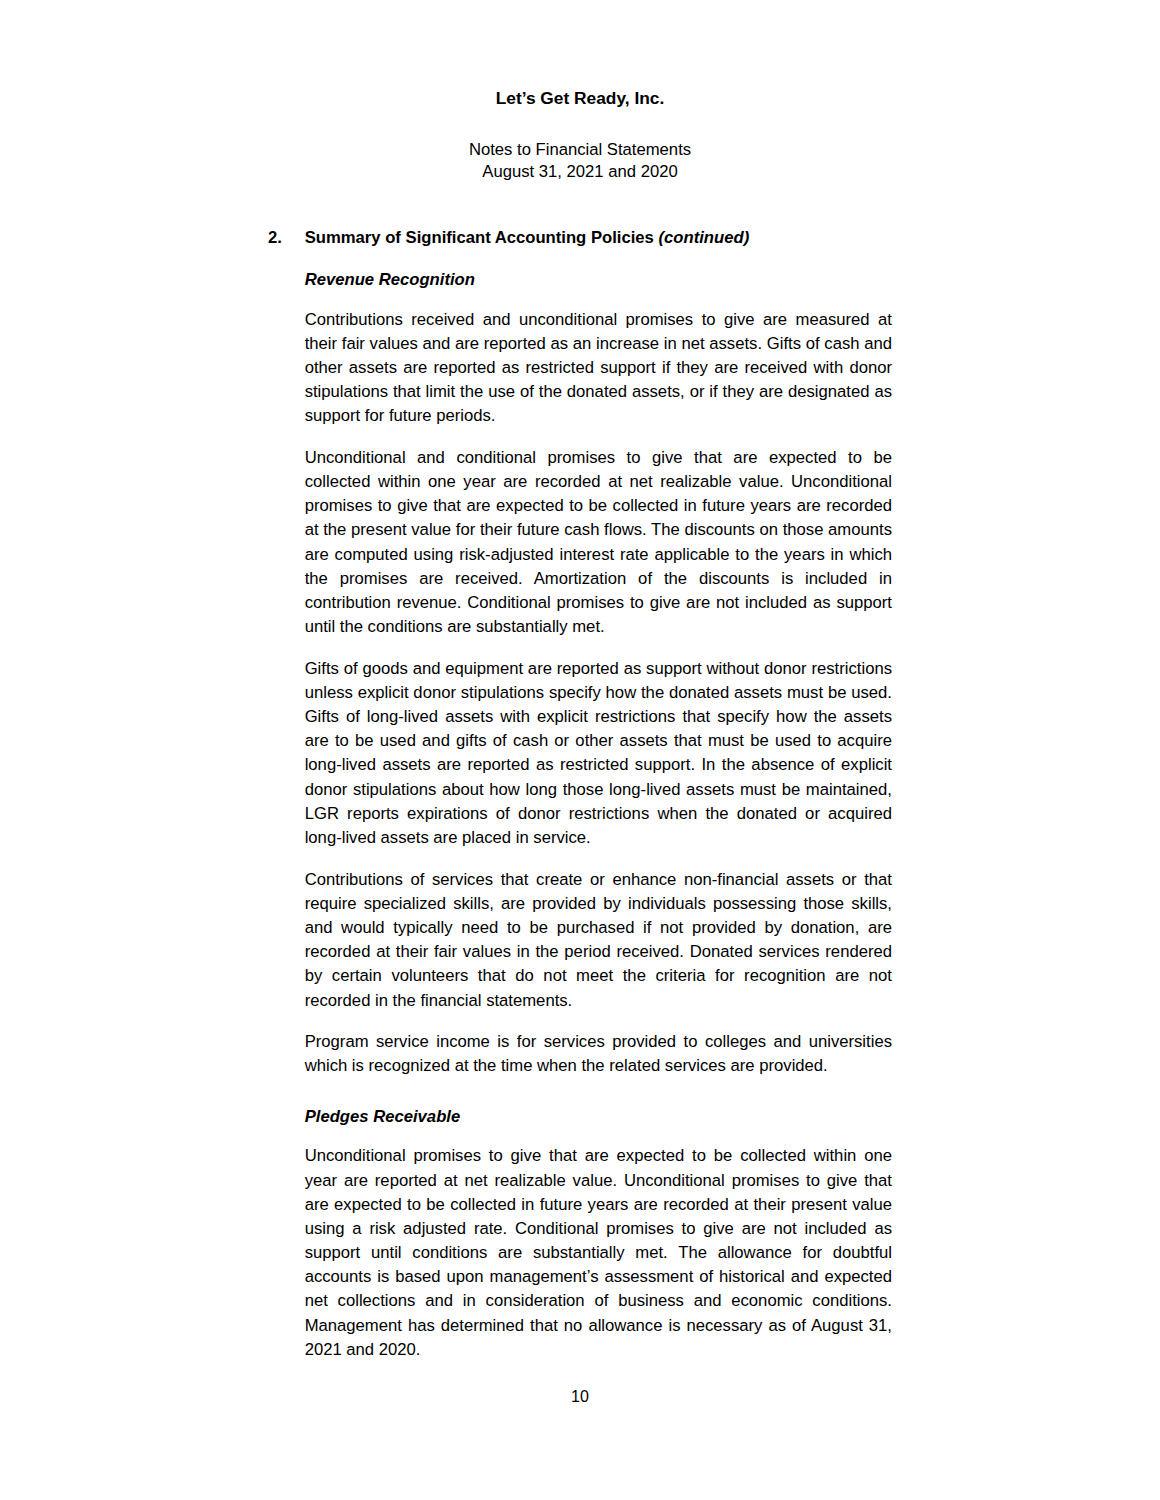Let’s Get Ready, Inc.
Notes to Financial Statements
August 31, 2021 and 2020
2. Summary of Significant Accounting Policies (continued)
Revenue Recognition
Contributions received and unconditional promises to give are measured at their fair values and are reported as an increase in net assets. Gifts of cash and other assets are reported as restricted support if they are received with donor stipulations that limit the use of the donated assets, or if they are designated as support for future periods.
Unconditional and conditional promises to give that are expected to be collected within one year are recorded at net realizable value. Unconditional promises to give that are expected to be collected in future years are recorded at the present value for their future cash flows. The discounts on those amounts are computed using risk-adjusted interest rate applicable to the years in which the promises are received. Amortization of the discounts is included in contribution revenue. Conditional promises to give are not included as support until the conditions are substantially met.
Gifts of goods and equipment are reported as support without donor restrictions unless explicit donor stipulations specify how the donated assets must be used. Gifts of long-lived assets with explicit restrictions that specify how the assets are to be used and gifts of cash or other assets that must be used to acquire long-lived assets are reported as restricted support. In the absence of explicit donor stipulations about how long those long-lived assets must be maintained, LGR reports expirations of donor restrictions when the donated or acquired long-lived assets are placed in service.
Contributions of services that create or enhance non-financial assets or that require specialized skills, are provided by individuals possessing those skills, and would typically need to be purchased if not provided by donation, are recorded at their fair values in the period received. Donated services rendered by certain volunteers that do not meet the criteria for recognition are not recorded in the financial statements.
Program service income is for services provided to colleges and universities which is recognized at the time when the related services are provided.
Pledges Receivable
Unconditional promises to give that are expected to be collected within one year are reported at net realizable value. Unconditional promises to give that are expected to be collected in future years are recorded at their present value using a risk adjusted rate. Conditional promises to give are not included as support until conditions are substantially met. The allowance for doubtful accounts is based upon management’s assessment of historical and expected net collections and in consideration of business and economic conditions. Management has determined that no allowance is necessary as of August 31, 2021 and 2020.
10